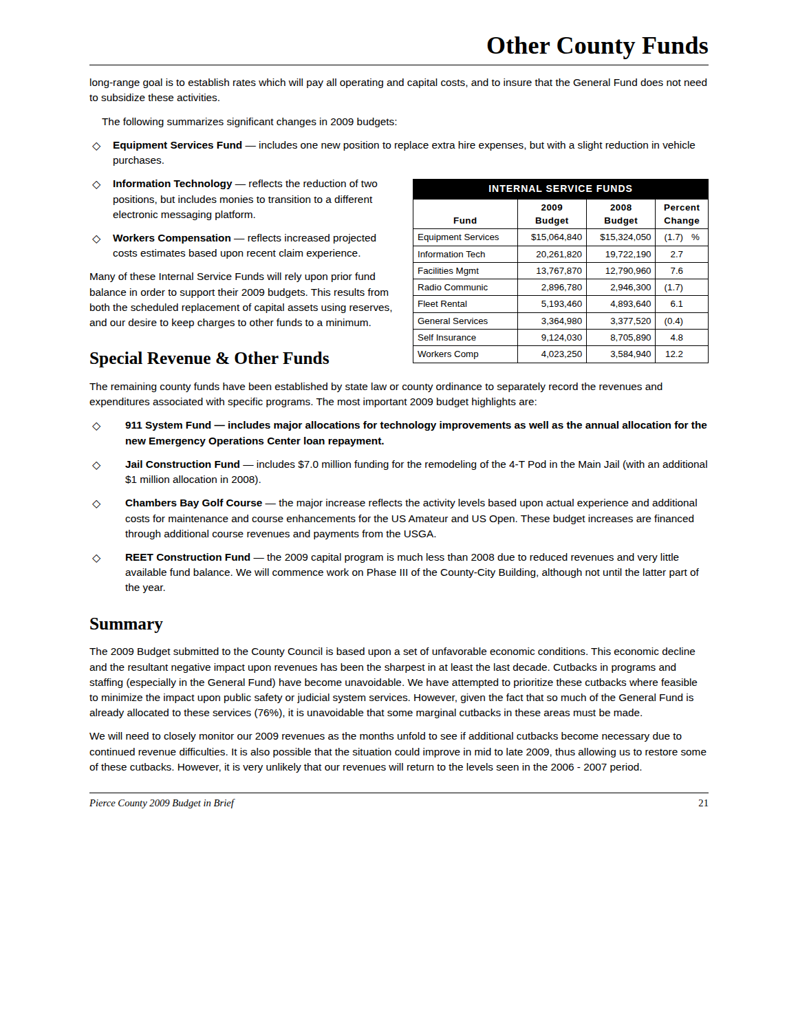Other County Funds
long-range goal is to establish rates which will pay all operating and capital costs, and to insure that the General Fund does not need to subsidize these activities.
The following summarizes significant changes in 2009 budgets:
Equipment Services Fund — includes one new position to replace extra hire expenses, but with a slight reduction in vehicle purchases.
INTERNAL SERVICE FUNDS
| Fund | 2009 Budget | 2008 Budget | Percent Change |
| --- | --- | --- | --- |
| Equipment Services | $15,064,840 | $15,324,050 | (1.7) | % |
| Information Tech | 20,261,820 | 19,722,190 | 2.7 | |
| Facilities Mgmt | 13,767,870 | 12,790,960 | 7.6 | |
| Radio Communic | 2,896,780 | 2,946,300 | (1.7) | |
| Fleet Rental | 5,193,460 | 4,893,640 | 6.1 | |
| General Services | 3,364,980 | 3,377,520 | (0.4) | |
| Self Insurance | 9,124,030 | 8,705,890 | 4.8 | |
| Workers Comp | 4,023,250 | 3,584,940 | 12.2 | |
Information Technology — reflects the reduction of two positions, but includes monies to transition to a different electronic messaging platform.
Workers Compensation — reflects increased projected costs estimates based upon recent claim experience.
Many of these Internal Service Funds will rely upon prior fund balance in order to support their 2009 budgets. This results from both the scheduled replacement of capital assets using reserves, and our desire to keep charges to other funds to a minimum.
Special Revenue & Other Funds
The remaining county funds have been established by state law or county ordinance to separately record the revenues and expenditures associated with specific programs. The most important 2009 budget highlights are:
911 System Fund — includes major allocations for technology improvements as well as the annual allocation for the new Emergency Operations Center loan repayment.
Jail Construction Fund — includes $7.0 million funding for the remodeling of the 4-T Pod in the Main Jail (with an additional $1 million allocation in 2008).
Chambers Bay Golf Course — the major increase reflects the activity levels based upon actual experience and additional costs for maintenance and course enhancements for the US Amateur and US Open. These budget increases are financed through additional course revenues and payments from the USGA.
REET Construction Fund — the 2009 capital program is much less than 2008 due to reduced revenues and very little available fund balance. We will commence work on Phase III of the County-City Building, although not until the latter part of the year.
Summary
The 2009 Budget submitted to the County Council is based upon a set of unfavorable economic conditions. This economic decline and the resultant negative impact upon revenues has been the sharpest in at least the last decade. Cutbacks in programs and staffing (especially in the General Fund) have become unavoidable. We have attempted to prioritize these cutbacks where feasible to minimize the impact upon public safety or judicial system services. However, given the fact that so much of the General Fund is already allocated to these services (76%), it is unavoidable that some marginal cutbacks in these areas must be made.
We will need to closely monitor our 2009 revenues as the months unfold to see if additional cutbacks become necessary due to continued revenue difficulties. It is also possible that the situation could improve in mid to late 2009, thus allowing us to restore some of these cutbacks. However, it is very unlikely that our revenues will return to the levels seen in the 2006 - 2007 period.
Pierce County 2009 Budget in Brief 21